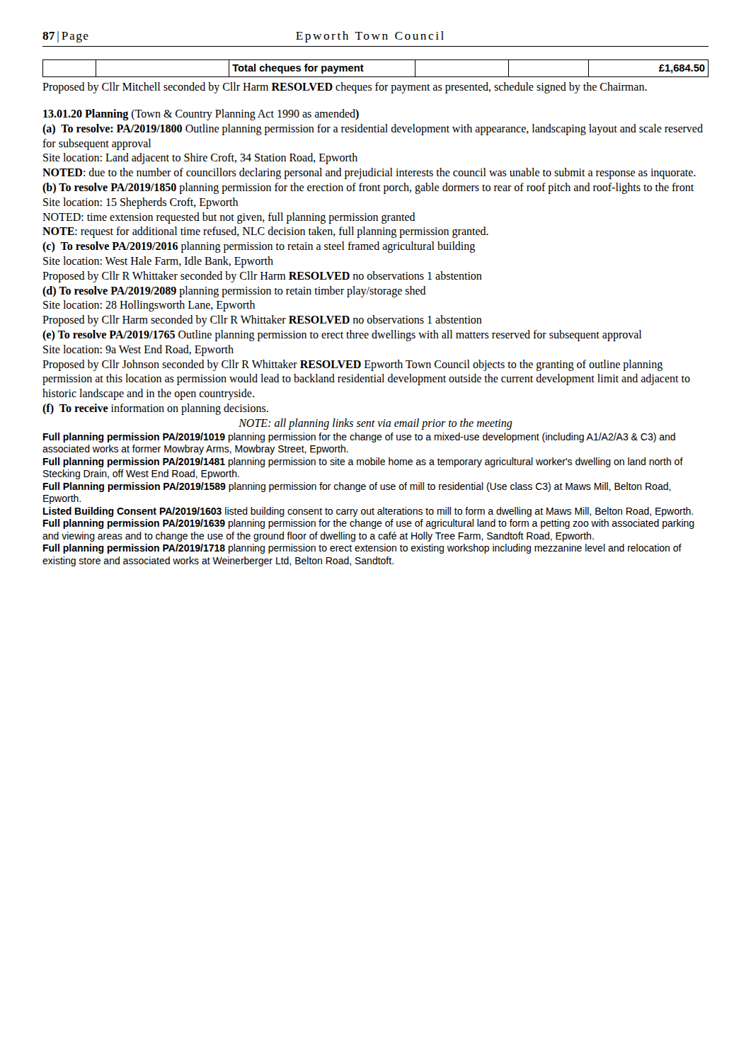87|Page
Epworth Town Council
| | | Total cheques for payment | | | £1,684.50 |
Proposed by Cllr Mitchell seconded by Cllr Harm RESOLVED cheques for payment as presented, schedule signed by the Chairman.
13.01.20 Planning (Town & Country Planning Act 1990 as amended)
(a) To resolve: PA/2019/1800 Outline planning permission for a residential development with appearance, landscaping layout and scale reserved for subsequent approval
Site location: Land adjacent to Shire Croft, 34 Station Road, Epworth
NOTED: due to the number of councillors declaring personal and prejudicial interests the council was unable to submit a response as inquorate.
(b) To resolve PA/2019/1850 planning permission for the erection of front porch, gable dormers to rear of roof pitch and roof-lights to the front
Site location: 15 Shepherds Croft, Epworth
NOTED: time extension requested but not given, full planning permission granted
NOTE: request for additional time refused, NLC decision taken, full planning permission granted.
(c) To resolve PA/2019/2016 planning permission to retain a steel framed agricultural building
Site location: West Hale Farm, Idle Bank, Epworth
Proposed by Cllr R Whittaker seconded by Cllr Harm RESOLVED no observations 1 abstention
(d) To resolve PA/2019/2089 planning permission to retain timber play/storage shed
Site location: 28 Hollingsworth Lane, Epworth
Proposed by Cllr Harm seconded by Cllr R Whittaker RESOLVED no observations 1 abstention
(e) To resolve PA/2019/1765 Outline planning permission to erect three dwellings with all matters reserved for subsequent approval
Site location: 9a West End Road, Epworth
Proposed by Cllr Johnson seconded by Cllr R Whittaker RESOLVED Epworth Town Council objects to the granting of outline planning permission at this location as permission would lead to backland residential development outside the current development limit and adjacent to historic landscape and in the open countryside.
(f) To receive information on planning decisions.
NOTE: all planning links sent via email prior to the meeting
Full planning permission PA/2019/1019 planning permission for the change of use to a mixed-use development (including A1/A2/A3 & C3) and associated works at former Mowbray Arms, Mowbray Street, Epworth.
Full planning permission PA/2019/1481 planning permission to site a mobile home as a temporary agricultural worker's dwelling on land north of Stecking Drain, off West End Road, Epworth.
Full Planning permission PA/2019/1589 planning permission for change of use of mill to residential (Use class C3) at Maws Mill, Belton Road, Epworth.
Listed Building Consent PA/2019/1603 listed building consent to carry out alterations to mill to form a dwelling at Maws Mill, Belton Road, Epworth.
Full planning permission PA/2019/1639 planning permission for the change of use of agricultural land to form a petting zoo with associated parking and viewing areas and to change the use of the ground floor of dwelling to a café at Holly Tree Farm, Sandtoft Road, Epworth.
Full planning permission PA/2019/1718 planning permission to erect extension to existing workshop including mezzanine level and relocation of existing store and associated works at Weinerberger Ltd, Belton Road, Sandtoft.